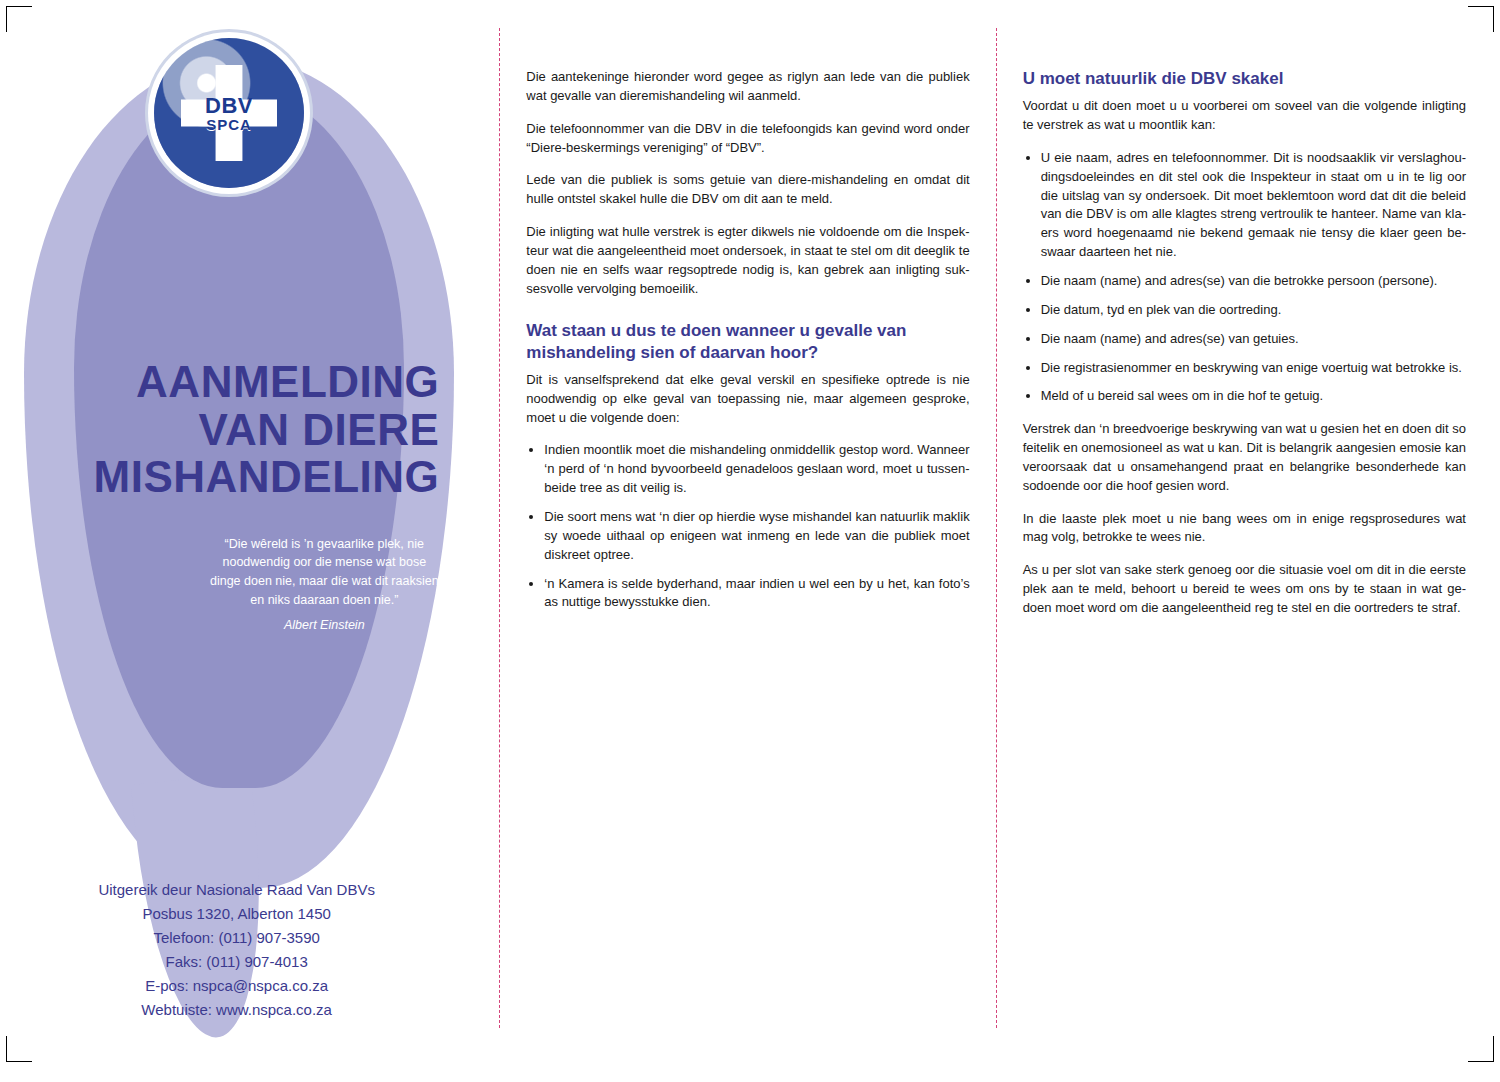DBVSPCA
AANMELDING
VAN DIERE
MISHANDELING
“Die wêreld is ’n gevaarlike plek, nie noodwendig oor die mense wat bose dinge doen nie, maar díe wat dit raaksien en niks daaraan doen nie.” Albert Einstein
Uitgereik deur Nasionale Raad Van DBVs
Posbus 1320, Alberton 1450
Telefoon: (011) 907-3590
Faks: (011) 907-4013
E-pos: nspca@nspca.co.za
Webtuiste: www.nspca.co.za
Die aantekeninge hieronder word gegee as riglyn aan lede van die publiek wat gevalle van dieremishandeling wil aanmeld.
Die telefoonnommer van die DBV in die telefoongids kan gevind word onder “Diere-beskermings vereniging” of “DBV”.
Lede van die publiek is soms getuie van diere-mishandeling en omdat dit hulle ontstel skakel hulle die DBV om dit aan te meld.
Die inligting wat hulle verstrek is egter dikwels nie voldoende om die Inspekteur wat die aangeleentheid moet ondersoek, in staat te stel om dit deeglik te doen nie en selfs waar regsoptrede nodig is, kan gebrek aan inligting suksesvolle vervolging bemoeilik.
Wat staan u dus te doen wanneer u gevalle van mishandeling sien of daarvan hoor?
Dit is vanselfsprekend dat elke geval verskil en spesifieke optrede is nie noodwendig op elke geval van toepassing nie, maar algemeen gesproke, moet u die volgende doen:
Indien moontlik moet die mishandeling onmiddellik gestop word. Wanneer ‘n perd of ‘n hond byvoorbeeld genadeloos geslaan word, moet u tussenbeide tree as dit veilig is.
Die soort mens wat ‘n dier op hierdie wyse mishandel kan natuurlik maklik sy woede uithaal op enigeen wat inmeng en lede van die publiek moet diskreet optree.
‘n Kamera is selde byderhand, maar indien u wel een by u het, kan foto’s as nuttige bewysstukke dien.
U moet natuurlik die DBV skakel
Voordat u dit doen moet u u voorberei om soveel van die volgende inligting te verstrek as wat u moontlik kan:
U eie naam, adres en telefoonnommer. Dit is noodsaaklik vir verslaghoudingsdoeleindes en dit stel ook die Inspekteur in staat om u in te lig oor die uitslag van sy ondersoek. Dit moet beklemtoon word dat dit die beleid van die DBV is om alle klagtes streng vertroulik te hanteer. Name van klaers word hoegenaamd nie bekend gemaak nie tensy die klaer geen beswaar daarteen het nie.
Die naam (name) and adres(se) van die betrokke persoon (persone).
Die datum, tyd en plek van die oortreding.
Die naam (name) and adres(se) van getuies.
Die registrasienommer en beskrywing van enige voertuig wat betrokke is.
Meld of u bereid sal wees om in die hof te getuig.
Verstrek dan ‘n breedvoerige beskrywing van wat u gesien het en doen dit so feitelik en onemosioneel as wat u kan. Dit is belangrik aangesien emosie kan veroorsaak dat u onsamehangend praat en belangrike besonderhede kan sodoende oor die hoof gesien word.
In die laaste plek moet u nie bang wees om in enige regsprosedures wat mag volg, betrokke te wees nie.
As u per slot van sake sterk genoeg oor die situasie voel om dit in die eerste plek aan te meld, behoort u bereid te wees om ons by te staan in wat gedoen moet word om die aangeleentheid reg te stel en die oortreders te straf.